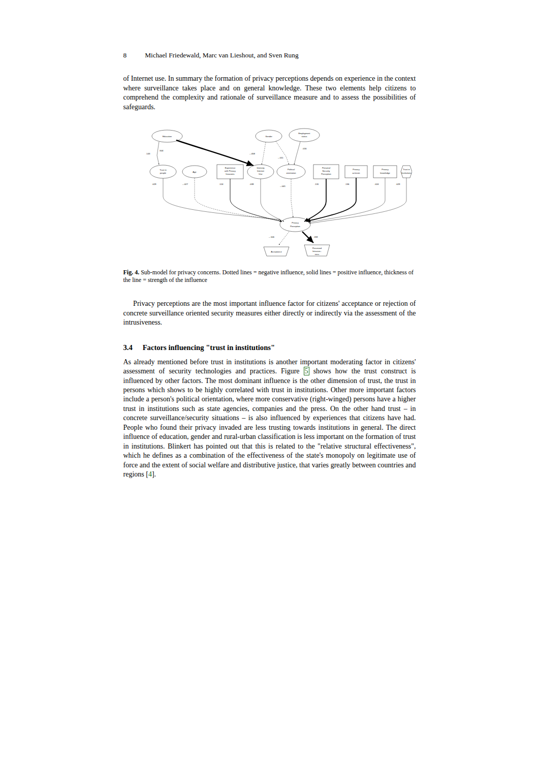8 Michael Friedewald, Marc van Lieshout, and Sven Rung
of Internet use. In summary the formation of privacy perceptions depends on experience in the context where surveillance takes place and on general knowledge. These two elements help citizens to comprehend the complexity and rationale of surveillance measure and to assess the possibilities of safeguards.
Education Gender Employment status Trust in people Age Experience with Privacy Invasions Intensity Internet Use Political orientation Personal Security Perception Privacy activism Privacy knowledge Trust in Institutions Privacy Perception Acceptance Perceived Intrusive– ness .143 .504 –.058 –.011 .016 .029 –.027 .124 .039 –.041 .131 .136 .024 .029 –.106 .269
Fig. 4. Sub-model for privacy concerns. Dotted lines = negative influence, solid lines = positive influence, thickness of the line = strength of the influence
Privacy perceptions are the most important influence factor for citizens' acceptance or rejection of concrete surveillance oriented security measures either directly or indirectly via the assessment of the intrusiveness.
3.4 Factors influencing "trust in institutions"
As already mentioned before trust in institutions is another important moderating factor in citizens' assessment of security technologies and practices. Figure 5 shows how the trust construct is influenced by other factors. The most dominant influence is the other dimension of trust, the trust in persons which shows to be highly correlated with trust in institutions. Other more important factors include a person's political orientation, where more conservative (right-winged) persons have a higher trust in institutions such as state agencies, companies and the press. On the other hand trust – in concrete surveillance/security situations – is also influenced by experiences that citizens have had. People who found their privacy invaded are less trusting towards institutions in general. The direct influence of education, gender and rural-urban classification is less important on the formation of trust in institutions. Blinkert has pointed out that this is related to the "relative structural effectiveness", which he defines as a combination of the effectiveness of the state's monopoly on legitimate use of force and the extent of social welfare and distributive justice, that varies greatly between countries and regions [4].